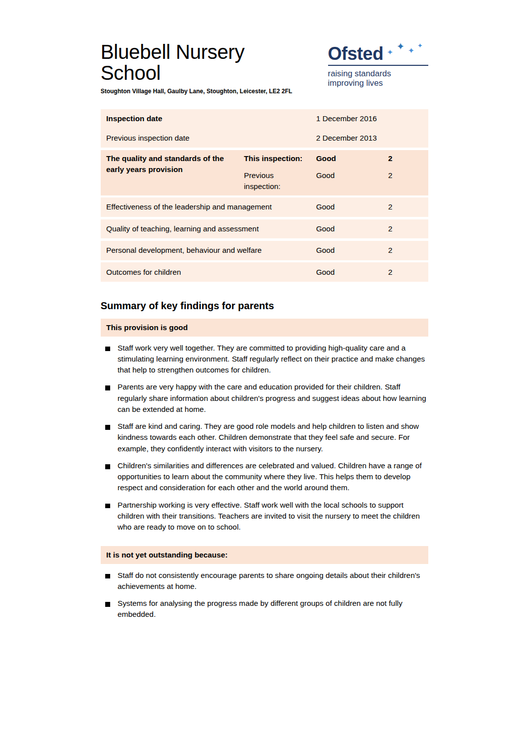Bluebell Nursery School
Stoughton Village Hall, Gaulby Lane, Stoughton, Leicester, LE2 2FL
Ofsted
✦✦✦✦
raising standards
improving lives
| Inspection date | | 1 December 2016 | |
| Previous inspection date | | 2 December 2013 | |
| The quality and standards of the early years provision | This inspection: | Good | 2 |
| Previous inspection: | Good | 2 |
| Effectiveness of the leadership and management | Good | 2 |
| Quality of teaching, learning and assessment | Good | 2 |
| Personal development, behaviour and welfare | Good | 2 |
| Outcomes for children | Good | 2 |
Summary of key findings for parents
This provision is good
Staff work very well together. They are committed to providing high-quality care and a stimulating learning environment. Staff regularly reflect on their practice and make changes that help to strengthen outcomes for children.
Parents are very happy with the care and education provided for their children. Staff regularly share information about children's progress and suggest ideas about how learning can be extended at home.
Staff are kind and caring. They are good role models and help children to listen and show kindness towards each other. Children demonstrate that they feel safe and secure. For example, they confidently interact with visitors to the nursery.
Children's similarities and differences are celebrated and valued. Children have a range of opportunities to learn about the community where they live. This helps them to develop respect and consideration for each other and the world around them.
Partnership working is very effective. Staff work well with the local schools to support children with their transitions. Teachers are invited to visit the nursery to meet the children who are ready to move on to school.
It is not yet outstanding because:
Staff do not consistently encourage parents to share ongoing details about their children's achievements at home.
Systems for analysing the progress made by different groups of children are not fully embedded.